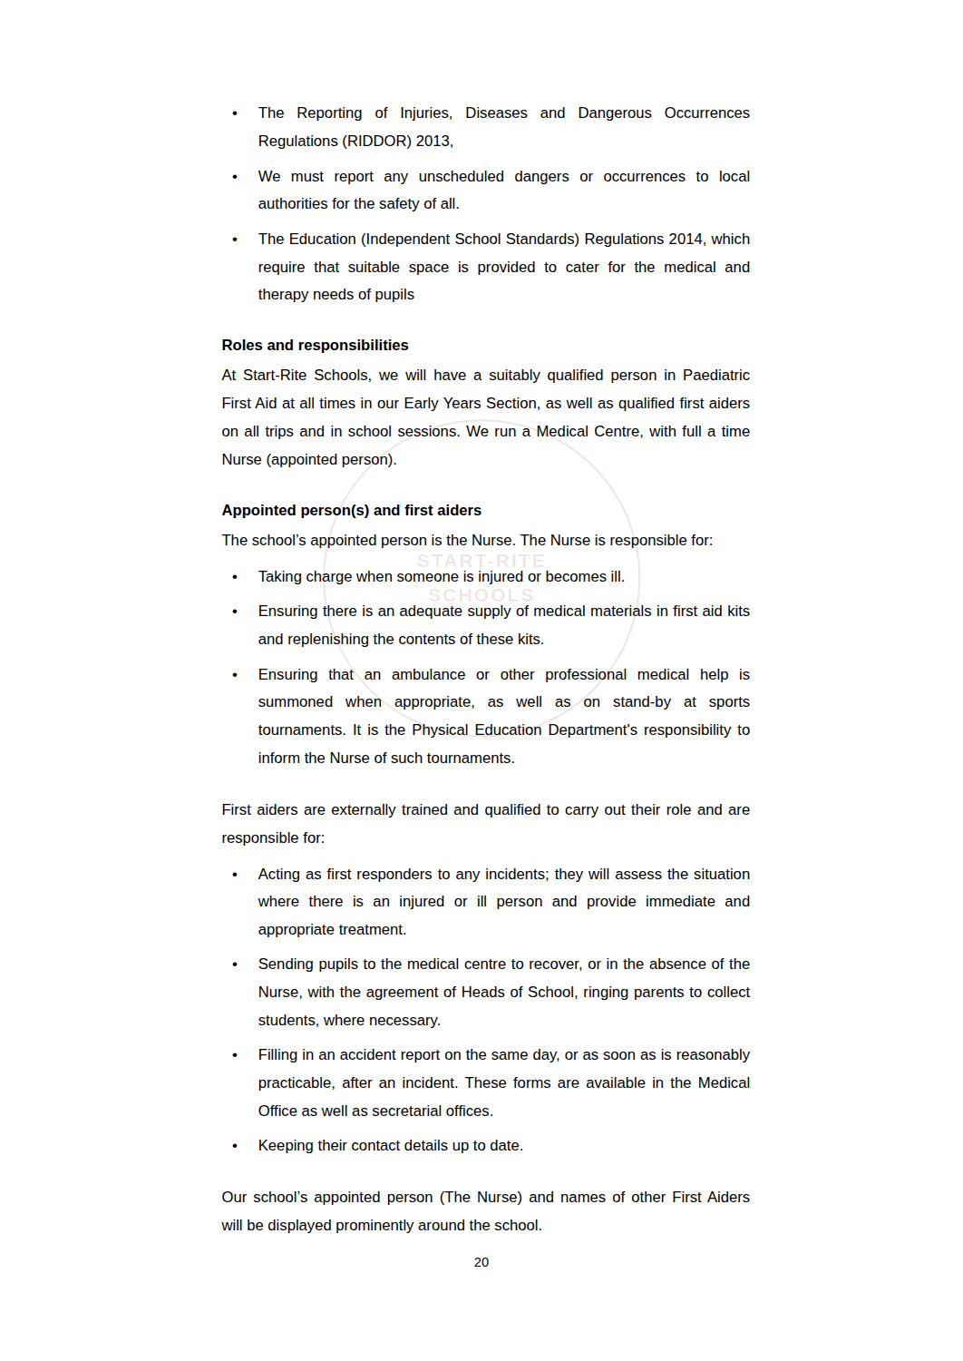START-RITE
SCHOOLS
The Reporting of Injuries, Diseases and Dangerous Occurrences Regulations (RIDDOR) 2013,
We must report any unscheduled dangers or occurrences to local authorities for the safety of all.
The Education (Independent School Standards) Regulations 2014, which require that suitable space is provided to cater for the medical and therapy needs of pupils
Roles and responsibilities
At Start-Rite Schools, we will have a suitably qualified person in Paediatric First Aid at all times in our Early Years Section, as well as qualified first aiders on all trips and in school sessions. We run a Medical Centre, with full a time Nurse (appointed person).
Appointed person(s) and first aiders
The school’s appointed person is the Nurse. The Nurse is responsible for:
Taking charge when someone is injured or becomes ill.
Ensuring there is an adequate supply of medical materials in first aid kits and replenishing the contents of these kits.
Ensuring that an ambulance or other professional medical help is summoned when appropriate, as well as on stand-by at sports tournaments. It is the Physical Education Department's responsibility to inform the Nurse of such tournaments.
First aiders are externally trained and qualified to carry out their role and are responsible for:
Acting as first responders to any incidents; they will assess the situation where there is an injured or ill person and provide immediate and appropriate treatment.
Sending pupils to the medical centre to recover, or in the absence of the Nurse, with the agreement of Heads of School, ringing parents to collect students, where necessary.
Filling in an accident report on the same day, or as soon as is reasonably practicable, after an incident. These forms are available in the Medical Office as well as secretarial offices.
Keeping their contact details up to date.
Our school’s appointed person (The Nurse) and names of other First Aiders will be displayed prominently around the school.
20